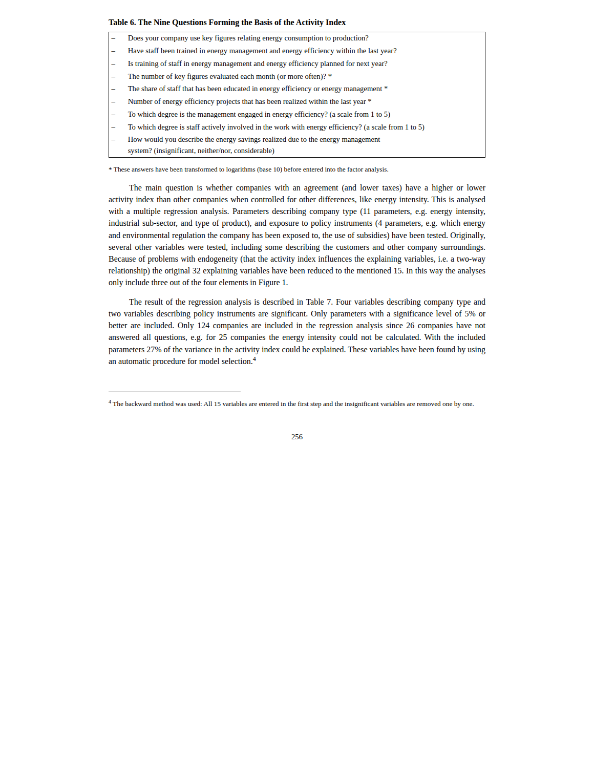Table 6. The Nine Questions Forming the Basis of the Activity Index
| – | Does your company use key figures relating energy consumption to production? |
| – | Have staff been trained in energy management and energy efficiency within the last year? |
| – | Is training of staff in energy management and energy efficiency planned for next year? |
| – | The number of key figures evaluated each month (or more often)? * |
| – | The share of staff that has been educated in energy efficiency or energy management * |
| – | Number of energy efficiency projects that has been realized within the last year * |
| – | To which degree is the management engaged in energy efficiency? (a scale from 1 to 5) |
| – | To which degree is staff actively involved in the work with energy efficiency? (a scale from 1 to 5) |
| – | How would you describe the energy savings realized due to the energy management system? (insignificant, neither/nor, considerable) |
* These answers have been transformed to logarithms (base 10) before entered into the factor analysis.
The main question is whether companies with an agreement (and lower taxes) have a higher or lower activity index than other companies when controlled for other differences, like energy intensity. This is analysed with a multiple regression analysis. Parameters describing company type (11 parameters, e.g. energy intensity, industrial sub-sector, and type of product), and exposure to policy instruments (4 parameters, e.g. which energy and environmental regulation the company has been exposed to, the use of subsidies) have been tested. Originally, several other variables were tested, including some describing the customers and other company surroundings. Because of problems with endogeneity (that the activity index influences the explaining variables, i.e. a two-way relationship) the original 32 explaining variables have been reduced to the mentioned 15. In this way the analyses only include three out of the four elements in Figure 1.
The result of the regression analysis is described in Table 7. Four variables describing company type and two variables describing policy instruments are significant. Only parameters with a significance level of 5% or better are included. Only 124 companies are included in the regression analysis since 26 companies have not answered all questions, e.g. for 25 companies the energy intensity could not be calculated. With the included parameters 27% of the variance in the activity index could be explained. These variables have been found by using an automatic procedure for model selection.4
4 The backward method was used: All 15 variables are entered in the first step and the insignificant variables are removed one by one.
256